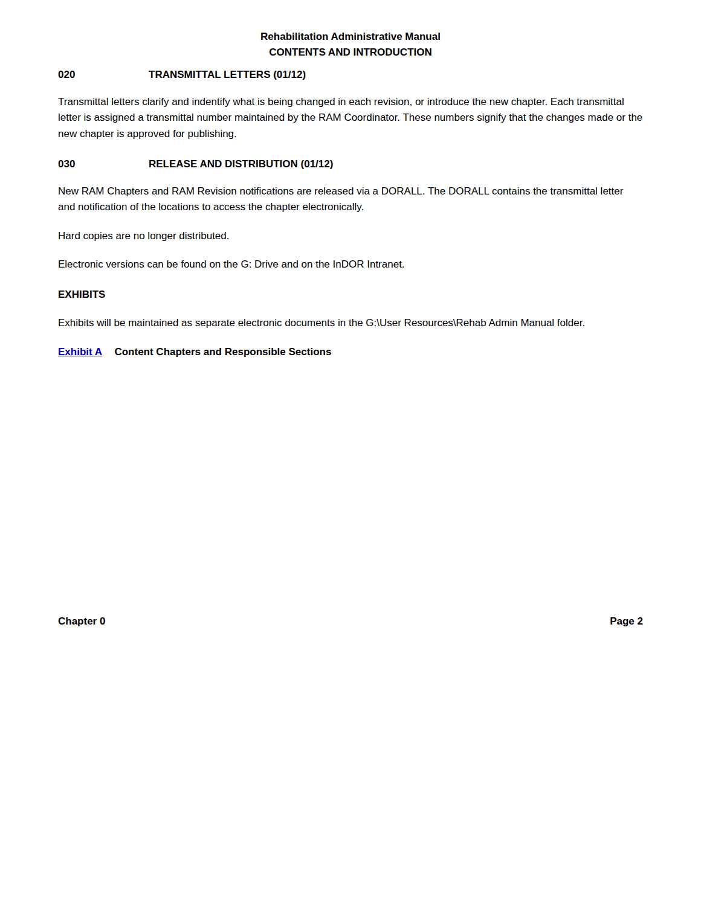Rehabilitation Administrative Manual CONTENTS AND INTRODUCTION
020 TRANSMITTAL LETTERS (01/12)
Transmittal letters clarify and indentify what is being changed in each revision, or introduce the new chapter. Each transmittal letter is assigned a transmittal number maintained by the RAM Coordinator. These numbers signify that the changes made or the new chapter is approved for publishing.
030 RELEASE AND DISTRIBUTION (01/12)
New RAM Chapters and RAM Revision notifications are released via a DORALL. The DORALL contains the transmittal letter and notification of the locations to access the chapter electronically.
Hard copies are no longer distributed.
Electronic versions can be found on the G: Drive and on the InDOR Intranet.
EXHIBITS
Exhibits will be maintained as separate electronic documents in the G:\User Resources\Rehab Admin Manual folder.
Exhibit A Content Chapters and Responsible Sections
Chapter 0 Page 2